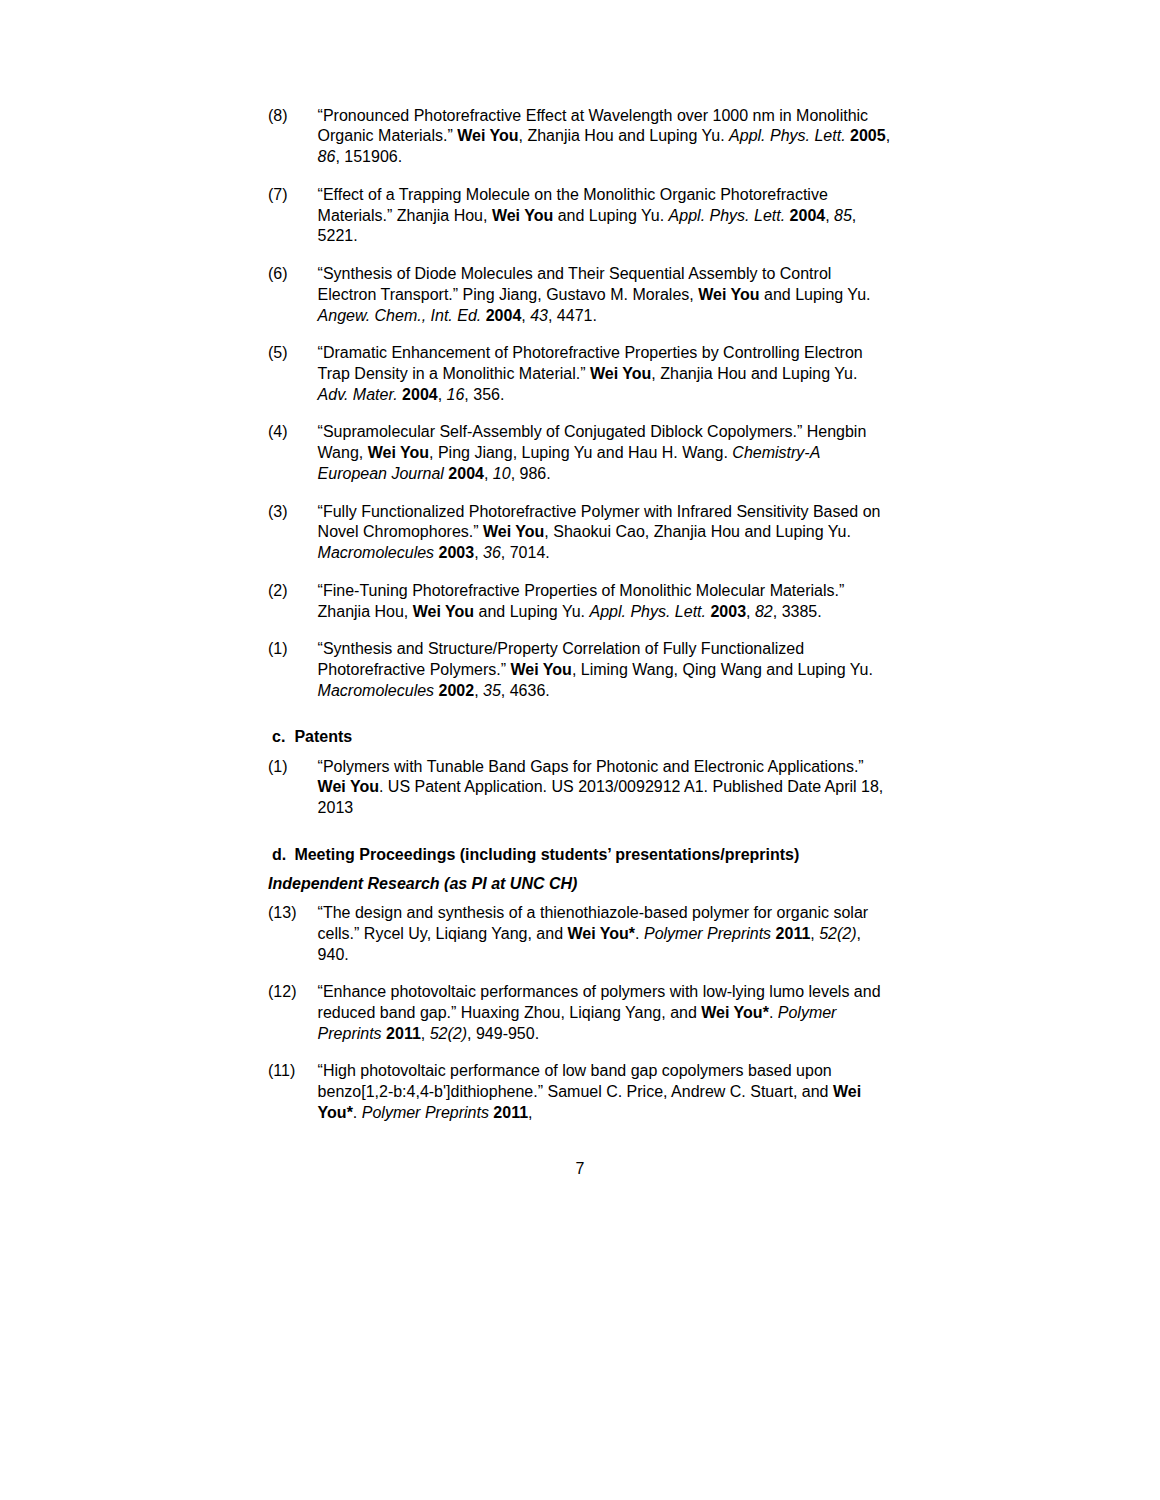(8)“Pronounced Photorefractive Effect at Wavelength over 1000 nm in Monolithic Organic Materials.” Wei You, Zhanjia Hou and Luping Yu. Appl. Phys. Lett. 2005, 86, 151906.
(7)“Effect of a Trapping Molecule on the Monolithic Organic Photorefractive Materials.” Zhanjia Hou, Wei You and Luping Yu. Appl. Phys. Lett. 2004, 85, 5221.
(6)“Synthesis of Diode Molecules and Their Sequential Assembly to Control Electron Transport.” Ping Jiang, Gustavo M. Morales, Wei You and Luping Yu. Angew. Chem., Int. Ed. 2004, 43, 4471.
(5)“Dramatic Enhancement of Photorefractive Properties by Controlling Electron Trap Density in a Monolithic Material.” Wei You, Zhanjia Hou and Luping Yu. Adv. Mater. 2004, 16, 356.
(4)“Supramolecular Self-Assembly of Conjugated Diblock Copolymers.” Hengbin Wang, Wei You, Ping Jiang, Luping Yu and Hau H. Wang. Chemistry-A European Journal 2004, 10, 986.
(3)“Fully Functionalized Photorefractive Polymer with Infrared Sensitivity Based on Novel Chromophores.” Wei You, Shaokui Cao, Zhanjia Hou and Luping Yu. Macromolecules 2003, 36, 7014.
(2)“Fine-Tuning Photorefractive Properties of Monolithic Molecular Materials.” Zhanjia Hou, Wei You and Luping Yu. Appl. Phys. Lett. 2003, 82, 3385.
(1)“Synthesis and Structure/Property Correlation of Fully Functionalized Photorefractive Polymers.” Wei You, Liming Wang, Qing Wang and Luping Yu. Macromolecules 2002, 35, 4636.
c. Patents
(1)“Polymers with Tunable Band Gaps for Photonic and Electronic Applications.” Wei You. US Patent Application. US 2013/0092912 A1. Published Date April 18, 2013
d. Meeting Proceedings (including students’ presentations/preprints)
Independent Research (as PI at UNC CH)
(13)“The design and synthesis of a thienothiazole-based polymer for organic solar cells.” Rycel Uy, Liqiang Yang, and Wei You*. Polymer Preprints 2011, 52(2), 940.
(12)“Enhance photovoltaic performances of polymers with low-lying lumo levels and reduced band gap.” Huaxing Zhou, Liqiang Yang, and Wei You*. Polymer Preprints 2011, 52(2), 949-950.
(11)“High photovoltaic performance of low band gap copolymers based upon benzo[1,2-b:4,4-b']dithiophene.” Samuel C. Price, Andrew C. Stuart, and Wei You*. Polymer Preprints 2011,
7